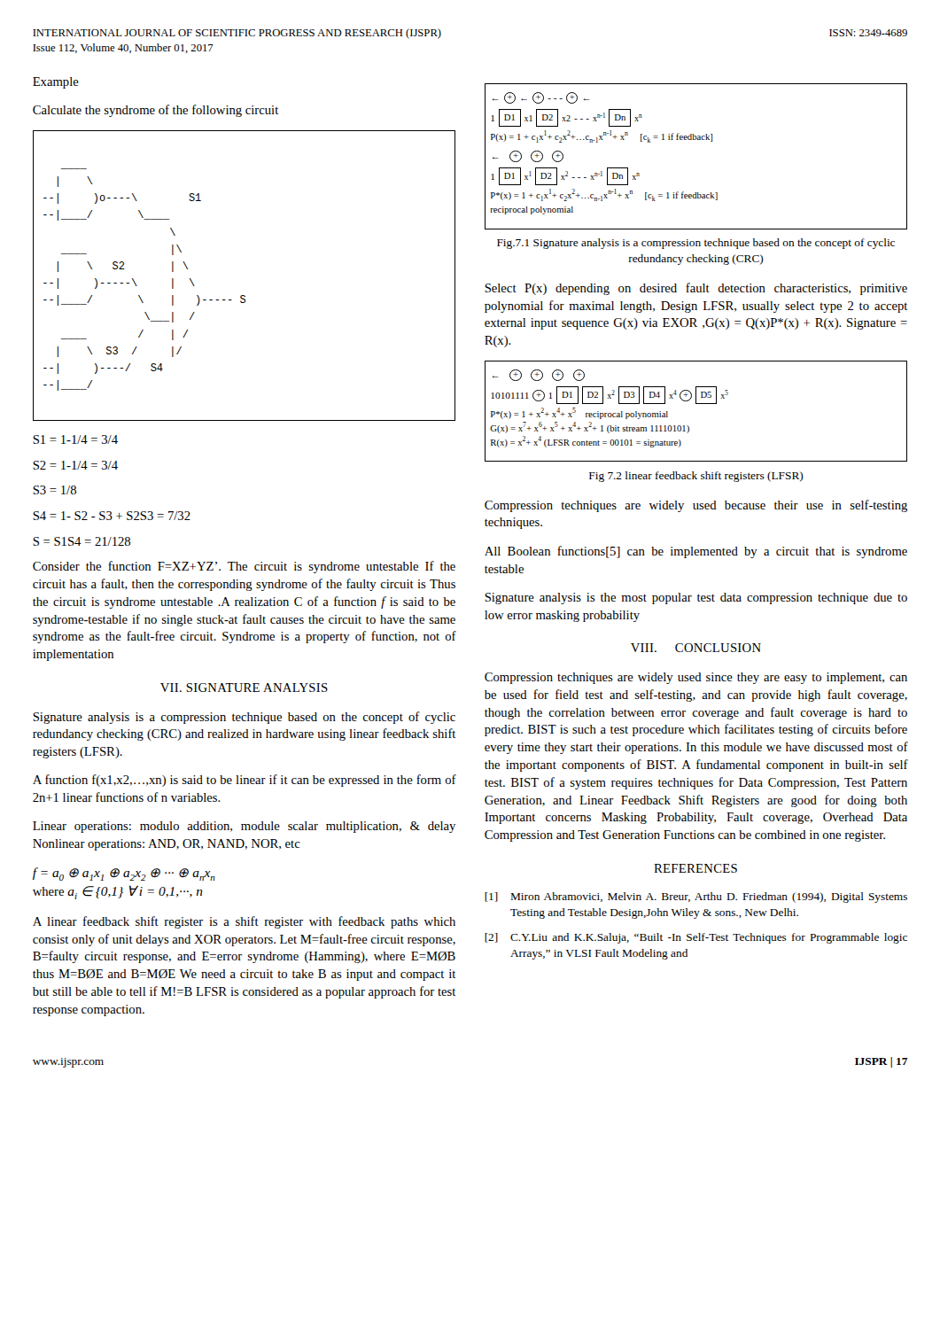INTERNATIONAL JOURNAL OF SCIENTIFIC PROGRESS AND RESEARCH (IJSPR)
Issue 112, Volume 40, Number 01, 2017
ISSN: 2349-4689
Example
Calculate the syndrome of the following circuit
____ | \ --| )o----\ S1 --|____/ \____ \ ____ |\ | \ S2 | \ --| )-----\ | \ --|____/ \ | )----- S \___| / ____ / | / | \ S3 / |/ --| )----/ S4 --|____/
S1 = 1-1/4 = 3/4
S2 = 1-1/4 = 3/4
S3 = 1/8
S4 = 1- S2 - S3 + S2S3 = 7/32
S = S1S4 = 21/128
Consider the function F=XZ+YZ’. The circuit is syndrome untestable If the circuit has a fault, then the corresponding syndrome of the faulty circuit is Thus the circuit is syndrome untestable .A realization C of a function f is said to be syndrome-testable if no single stuck-at fault causes the circuit to have the same syndrome as the fault-free circuit. Syndrome is a property of function, not of implementation
VII. Signature Analysis
Signature analysis is a compression technique based on the concept of cyclic redundancy checking (CRC) and realized in hardware using linear feedback shift registers (LFSR).
A function f(x1,x2,…,xn) is said to be linear if it can be expressed in the form of 2n+1 linear functions of n variables.
Linear operations: modulo addition, module scalar multiplication, & delay Nonlinear operations: AND, OR, NAND, NOR, etc
f = a0 ⊕ a1x1 ⊕ a2x2 ⊕ ··· ⊕ anxn
where ai ∈ {0,1} ∀ i = 0,1,···, n
A linear feedback shift register is a shift register with feedback paths which consist only of unit delays and XOR operators. Let M=fault-free circuit response, B=faulty circuit response, and E=error syndrome (Hamming), where E=MØB thus M=BØE and B=MØE We need a circuit to take B as input and compact it but still be able to tell if M!=B LFSR is considered as a popular approach for test response compaction.
← + ← + - - - + ←
1 D1 x1 D2 x2 - - - xn-1 Dn xn
P(x) = 1 + c1x1+ c2x2+…cn-1xn-1+ xn [ck = 1 if feedback]
← + + +
1 D1 x1 D2 x2 - - - xn-1 Dn xn
P*(x) = 1 + c1x1+ c2x2+…cn-1xn-1+ xn [ck = 1 if feedback]
reciprocal polynomial
Fig.7.1 Signature analysis is a compression technique based on the concept of cyclic redundancy checking (CRC)
Select P(x) depending on desired fault detection characteristics, primitive polynomial for maximal length, Design LFSR, usually select type 2 to accept external input sequence G(x) via EXOR ,G(x) = Q(x)P*(x) + R(x). Signature = R(x).
← + + + +
10101111 + 1 D1 D2 x2 D3 D4 x4 + D5 x5
P*(x) = 1 + x2+ x4+ x5 reciprocal polynomial
G(x) = x7+ x6+ x5 + x4+ x2+ 1 (bit stream 11110101)
R(x) = x2+ x4 (LFSR content = 00101 = signature)
Fig 7.2 linear feedback shift registers (LFSR)
Compression techniques are widely used because their use in self-testing techniques.
All Boolean functions[5] can be implemented by a circuit that is syndrome testable
Signature analysis is the most popular test data compression technique due to low error masking probability
VIII. Conclusion
Compression techniques are widely used since they are easy to implement, can be used for field test and self-testing, and can provide high fault coverage, though the correlation between error coverage and fault coverage is hard to predict. BIST is such a test procedure which facilitates testing of circuits before every time they start their operations. In this module we have discussed most of the important components of BIST. A fundamental component in built-in self test. BIST of a system requires techniques for Data Compression, Test Pattern Generation, and Linear Feedback Shift Registers are good for doing both Important concerns Masking Probability, Fault coverage, Overhead Data Compression and Test Generation Functions can be combined in one register.
References
Miron Abramovici, Melvin A. Breur, Arthu D. Friedman (1994), Digital Systems Testing and Testable Design,John Wiley & sons., New Delhi.
C.Y.Liu and K.K.Saluja, “Built -In Self-Test Techniques for Programmable logic Arrays,” in VLSI Fault Modeling and
www.ijspr.com
IJSPR | 17